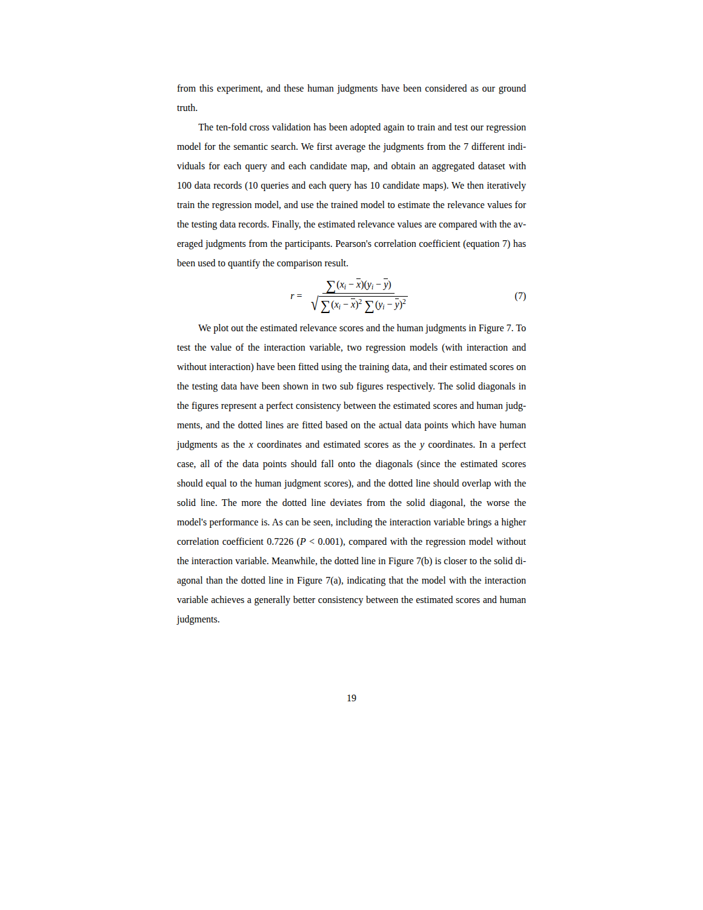from this experiment, and these human judgments have been considered as our ground truth.
The ten-fold cross validation has been adopted again to train and test our regression model for the semantic search. We first average the judgments from the 7 different individuals for each query and each candidate map, and obtain an aggregated dataset with 100 data records (10 queries and each query has 10 candidate maps). We then iteratively train the regression model, and use the trained model to estimate the relevance values for the testing data records. Finally, the estimated relevance values are compared with the averaged judgments from the participants. Pearson's correlation coefficient (equation 7) has been used to quantify the comparison result.
r = ∑(xi − x)(yi − y) √∑(xi − x)2 ∑(yi − y)2
(7)
We plot out the estimated relevance scores and the human judgments in Figure 7. To test the value of the interaction variable, two regression models (with interaction and without interaction) have been fitted using the training data, and their estimated scores on the testing data have been shown in two sub figures respectively. The solid diagonals in the figures represent a perfect consistency between the estimated scores and human judgments, and the dotted lines are fitted based on the actual data points which have human judgments as the x coordinates and estimated scores as the y coordinates. In a perfect case, all of the data points should fall onto the diagonals (since the estimated scores should equal to the human judgment scores), and the dotted line should overlap with the solid line. The more the dotted line deviates from the solid diagonal, the worse the model's performance is. As can be seen, including the interaction variable brings a higher correlation coefficient 0.7226 (P < 0.001), compared with the regression model without the interaction variable. Meanwhile, the dotted line in Figure 7(b) is closer to the solid diagonal than the dotted line in Figure 7(a), indicating that the model with the interaction variable achieves a generally better consistency between the estimated scores and human judgments.
19